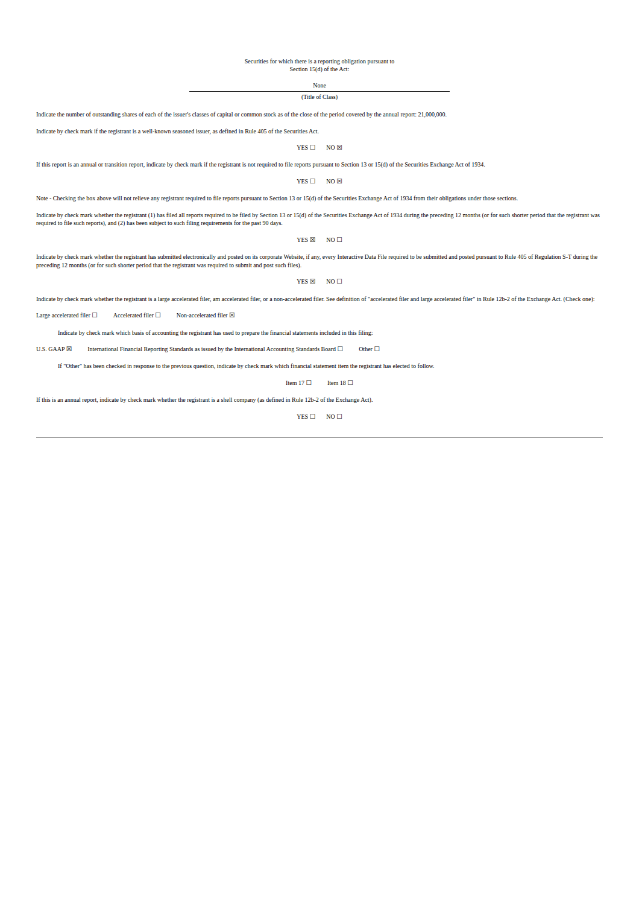Securities for which there is a reporting obligation pursuant to
Section 15(d) of the Act:
None
(Title of Class)
Indicate the number of outstanding shares of each of the issuer's classes of capital or common stock as of the close of the period covered by the annual report: 21,000,000.
Indicate by check mark if the registrant is a well-known seasoned issuer, as defined in Rule 405 of the Securities Act.
YES ☐ NO ☒
If this report is an annual or transition report, indicate by check mark if the registrant is not required to file reports pursuant to Section 13 or 15(d) of the Securities Exchange Act of 1934.
YES ☐ NO ☒
Note - Checking the box above will not relieve any registrant required to file reports pursuant to Section 13 or 15(d) of the Securities Exchange Act of 1934 from their obligations under those sections.
Indicate by check mark whether the registrant (1) has filed all reports required to be filed by Section 13 or 15(d) of the Securities Exchange Act of 1934 during the preceding 12 months (or for such shorter period that the registrant was required to file such reports), and (2) has been subject to such filing requirements for the past 90 days.
YES ☒ NO ☐
Indicate by check mark whether the registrant has submitted electronically and posted on its corporate Website, if any, every Interactive Data File required to be submitted and posted pursuant to Rule 405 of Regulation S-T during the preceding 12 months (or for such shorter period that the registrant was required to submit and post such files).
YES ☒ NO ☐
Indicate by check mark whether the registrant is a large accelerated filer, am accelerated filer, or a non-accelerated filer. See definition of "accelerated filer and large accelerated filer" in Rule 12b-2 of the Exchange Act. (Check one):
Large accelerated filer ☐ Accelerated filer ☐ Non-accelerated filer ☒
Indicate by check mark which basis of accounting the registrant has used to prepare the financial statements included in this filing:
U.S. GAAP ☒ International Financial Reporting Standards as issued by the International Accounting Standards Board ☐ Other ☐
If "Other" has been checked in response to the previous question, indicate by check mark which financial statement item the registrant has elected to follow.
Item 17 ☐ Item 18 ☐
If this is an annual report, indicate by check mark whether the registrant is a shell company (as defined in Rule 12b-2 of the Exchange Act).
YES ☐ NO ☐